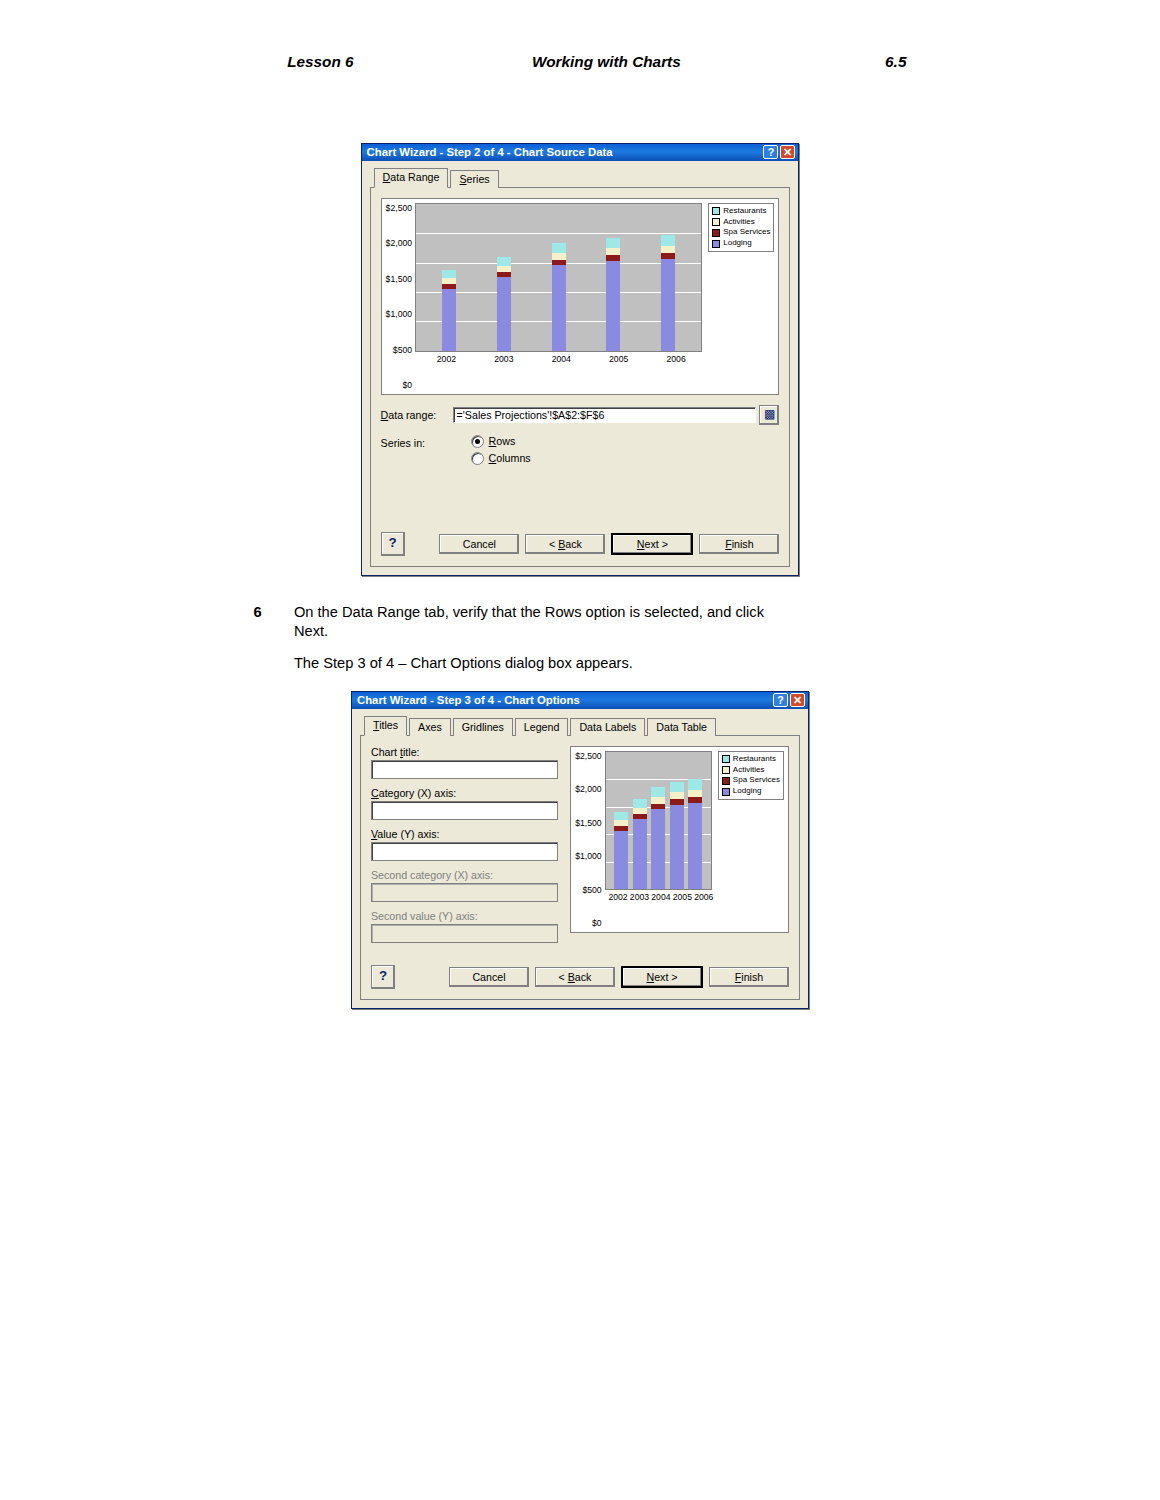Lesson 6
Working with Charts
6.5
Chart Wizard - Step 2 of 4 - Chart Source Data ? ✕
Data Range
Series
$2,500
$2,000
$1,500
$1,000
$500
$0
20022003200420052006
Restaurants
Activities
Spa Services
Lodging
Data range:
='Sales Projections'!$A$2:$F$6
▩
Series in:
Rows
Columns
?
Cancel
< Back
Next >
Finish
6
On the Data Range tab, verify that the Rows option is selected, and click Next.
The Step 3 of 4 – Chart Options dialog box appears.
Chart Wizard - Step 3 of 4 - Chart Options ? ✕
Titles
Axes
Gridlines
Legend
Data Labels
Data Table
Chart title:
Category (X) axis:
Value (Y) axis:
Second category (X) axis:
Second value (Y) axis:
$2,500
$2,000
$1,500
$1,000
$500
$0
20022003200420052006
Restaurants
Activities
Spa Services
Lodging
?
Cancel
< Back
Next >
Finish